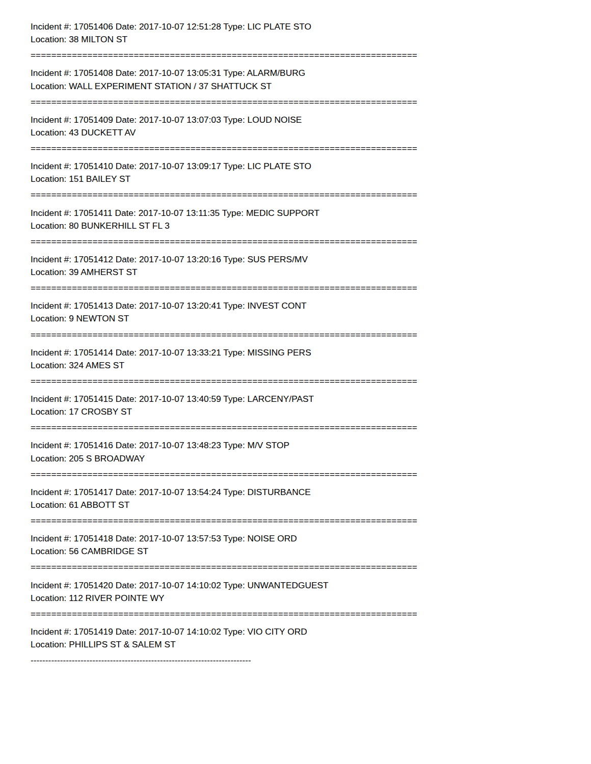Incident #: 17051406 Date: 2017-10-07 12:51:28 Type: LIC PLATE STO
Location: 38 MILTON ST
===========================================================================
Incident #: 17051408 Date: 2017-10-07 13:05:31 Type: ALARM/BURG
Location: WALL EXPERIMENT STATION / 37 SHATTUCK ST
===========================================================================
Incident #: 17051409 Date: 2017-10-07 13:07:03 Type: LOUD NOISE
Location: 43 DUCKETT AV
===========================================================================
Incident #: 17051410 Date: 2017-10-07 13:09:17 Type: LIC PLATE STO
Location: 151 BAILEY ST
===========================================================================
Incident #: 17051411 Date: 2017-10-07 13:11:35 Type: MEDIC SUPPORT
Location: 80 BUNKERHILL ST FL 3
===========================================================================
Incident #: 17051412 Date: 2017-10-07 13:20:16 Type: SUS PERS/MV
Location: 39 AMHERST ST
===========================================================================
Incident #: 17051413 Date: 2017-10-07 13:20:41 Type: INVEST CONT
Location: 9 NEWTON ST
===========================================================================
Incident #: 17051414 Date: 2017-10-07 13:33:21 Type: MISSING PERS
Location: 324 AMES ST
===========================================================================
Incident #: 17051415 Date: 2017-10-07 13:40:59 Type: LARCENY/PAST
Location: 17 CROSBY ST
===========================================================================
Incident #: 17051416 Date: 2017-10-07 13:48:23 Type: M/V STOP
Location: 205 S BROADWAY
===========================================================================
Incident #: 17051417 Date: 2017-10-07 13:54:24 Type: DISTURBANCE
Location: 61 ABBOTT ST
===========================================================================
Incident #: 17051418 Date: 2017-10-07 13:57:53 Type: NOISE ORD
Location: 56 CAMBRIDGE ST
===========================================================================
Incident #: 17051420 Date: 2017-10-07 14:10:02 Type: UNWANTEDGUEST
Location: 112 RIVER POINTE WY
===========================================================================
Incident #: 17051419 Date: 2017-10-07 14:10:02 Type: VIO CITY ORD
Location: PHILLIPS ST & SALEM ST
---------------------------------------------------------------------------